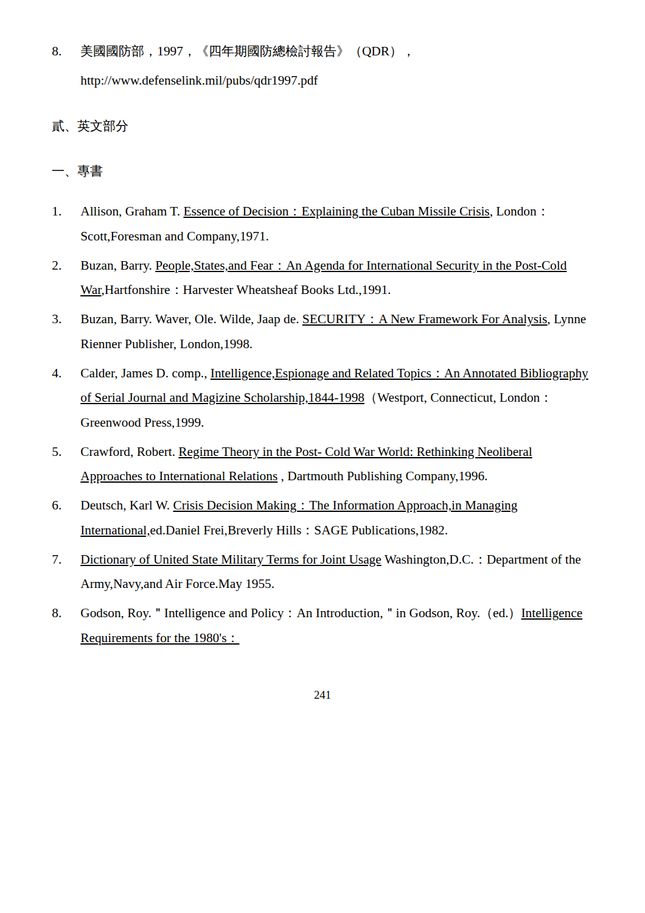8. 美國國防部，1997，《四年期國防總檢討報告》（QDR），
http://www.defenselink.mil/pubs/qdr1997.pdf
貳、英文部分
一、專書
1. Allison, Graham T. Essence of Decision：Explaining the Cuban Missile Crisis, London：Scott,Foresman and Company,1971.
2. Buzan, Barry. People,States,and Fear：An Agenda for International Security in the Post-Cold War,Hartfonshire：Harvester Wheatsheaf Books Ltd.,1991.
3. Buzan, Barry. Waver, Ole. Wilde, Jaap de. SECURITY：A New Framework For Analysis, Lynne Rienner Publisher, London,1998.
4. Calder, James D. comp., Intelligence,Espionage and Related Topics：An Annotated Bibliography of Serial Journal and Magizine Scholarship,1844-1998（Westport, Connecticut, London：Greenwood Press,1999.
5. Crawford, Robert. Regime Theory in the Post- Cold War World: Rethinking Neoliberal Approaches to International Relations , Dartmouth Publishing Company,1996.
6. Deutsch, Karl W. Crisis Decision Making：The Information Approach,in Managing International, ed.Daniel Frei,Breverly Hills：SAGE Publications,1982.
7. Dictionary of United State Military Terms for Joint Usage Washington,D.C.：Department of the Army,Navy,and Air Force.May 1955.
8. Godson, Roy.＂Intelligence and Policy：An Introduction,＂in Godson, Roy.（ed.）Intelligence Requirements for the 1980's：
241